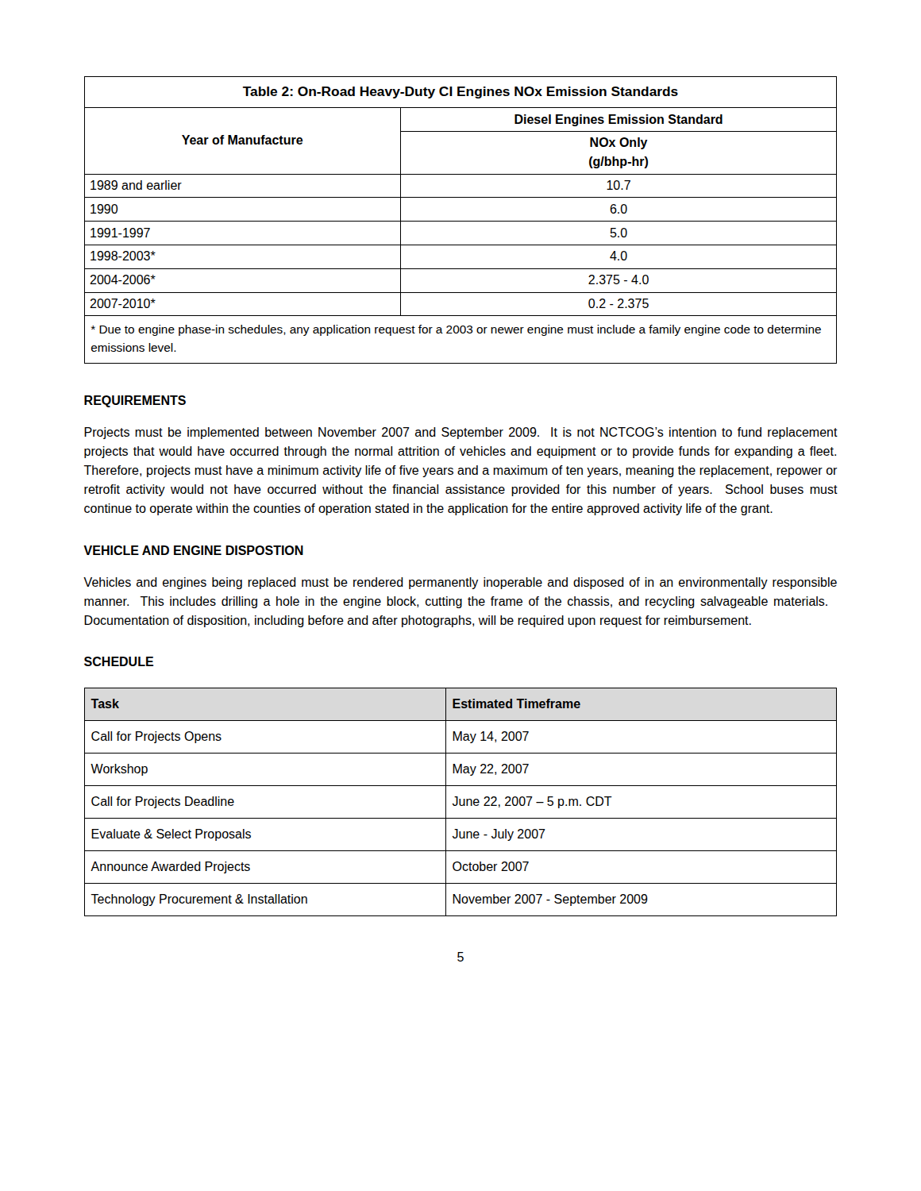Table 2: On-Road Heavy-Duty CI Engines NOx Emission Standards
| Year of Manufacture | Diesel Engines Emission Standard |
| --- | --- |
| NOx Only (g/bhp-hr) |
| 1989 and earlier | 10.7 |
| 1990 | 6.0 |
| 1991-1997 | 5.0 |
| 1998-2003* | 4.0 |
| 2004-2006* | 2.375 - 4.0 |
| 2007-2010* | 0.2 - 2.375 |
| * Due to engine phase-in schedules, any application request for a 2003 or newer engine must include a family engine code to determine emissions level. |
REQUIREMENTS
Projects must be implemented between November 2007 and September 2009. It is not NCTCOG’s intention to fund replacement projects that would have occurred through the normal attrition of vehicles and equipment or to provide funds for expanding a fleet. Therefore, projects must have a minimum activity life of five years and a maximum of ten years, meaning the replacement, repower or retrofit activity would not have occurred without the financial assistance provided for this number of years. School buses must continue to operate within the counties of operation stated in the application for the entire approved activity life of the grant.
VEHICLE AND ENGINE DISPOSTION
Vehicles and engines being replaced must be rendered permanently inoperable and disposed of in an environmentally responsible manner. This includes drilling a hole in the engine block, cutting the frame of the chassis, and recycling salvageable materials. Documentation of disposition, including before and after photographs, will be required upon request for reimbursement.
SCHEDULE
| Task | Estimated Timeframe |
| --- | --- |
| Call for Projects Opens | May 14, 2007 |
| Workshop | May 22, 2007 |
| Call for Projects Deadline | June 22, 2007 – 5 p.m. CDT |
| Evaluate & Select Proposals | June - July 2007 |
| Announce Awarded Projects | October 2007 |
| Technology Procurement & Installation | November 2007 - September 2009 |
5